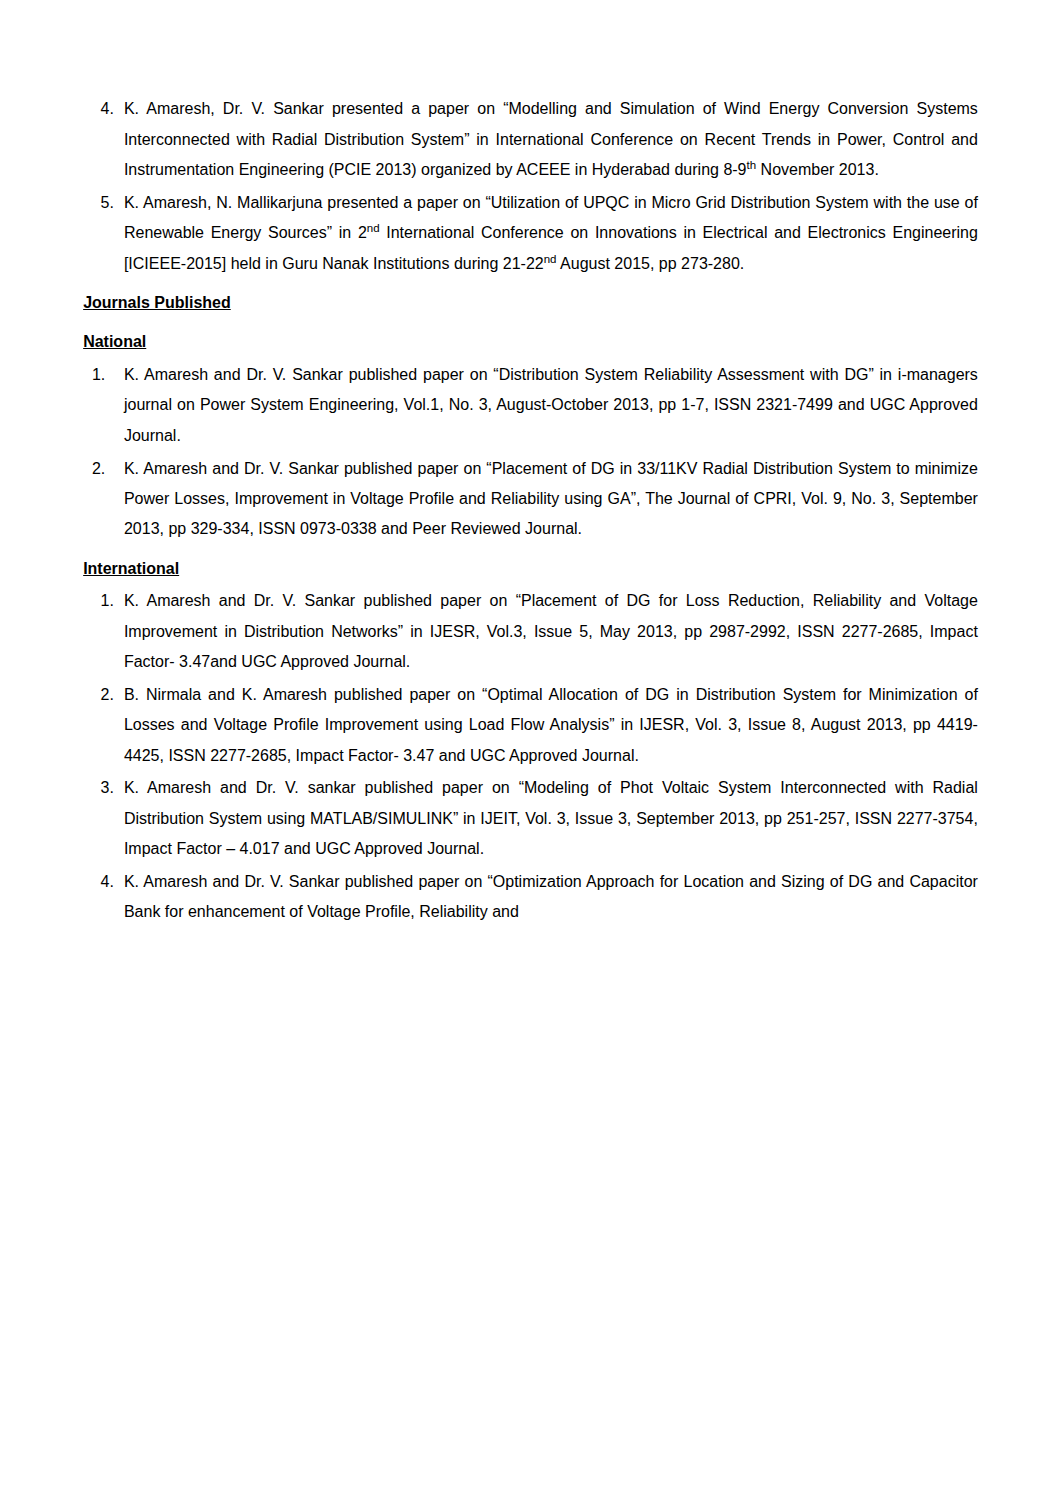K. Amaresh, Dr. V. Sankar presented a paper on “Modelling and Simulation of Wind Energy Conversion Systems Interconnected with Radial Distribution System” in International Conference on Recent Trends in Power, Control and Instrumentation Engineering (PCIE 2013) organized by ACEEE in Hyderabad during 8-9th November 2013.
K. Amaresh, N. Mallikarjuna presented a paper on “Utilization of UPQC in Micro Grid Distribution System with the use of Renewable Energy Sources” in 2nd International Conference on Innovations in Electrical and Electronics Engineering [ICIEEE-2015] held in Guru Nanak Institutions during 21-22nd August 2015, pp 273-280.
Journals Published
National
K. Amaresh and Dr. V. Sankar published paper on “Distribution System Reliability Assessment with DG” in i-managers journal on Power System Engineering, Vol.1, No. 3, August-October 2013, pp 1-7, ISSN 2321-7499 and UGC Approved Journal.
K. Amaresh and Dr. V. Sankar published paper on “Placement of DG in 33/11KV Radial Distribution System to minimize Power Losses, Improvement in Voltage Profile and Reliability using GA”, The Journal of CPRI, Vol. 9, No. 3, September 2013, pp 329-334, ISSN 0973-0338 and Peer Reviewed Journal.
International
K. Amaresh and Dr. V. Sankar published paper on “Placement of DG for Loss Reduction, Reliability and Voltage Improvement in Distribution Networks” in IJESR, Vol.3, Issue 5, May 2013, pp 2987-2992, ISSN 2277-2685, Impact Factor- 3.47and UGC Approved Journal.
B. Nirmala and K. Amaresh published paper on “Optimal Allocation of DG in Distribution System for Minimization of Losses and Voltage Profile Improvement using Load Flow Analysis” in IJESR, Vol. 3, Issue 8, August 2013, pp 4419-4425, ISSN 2277-2685, Impact Factor- 3.47 and UGC Approved Journal.
K. Amaresh and Dr. V. sankar published paper on “Modeling of Phot Voltaic System Interconnected with Radial Distribution System using MATLAB/SIMULINK” in IJEIT, Vol. 3, Issue 3, September 2013, pp 251-257, ISSN 2277-3754, Impact Factor – 4.017 and UGC Approved Journal.
K. Amaresh and Dr. V. Sankar published paper on “Optimization Approach for Location and Sizing of DG and Capacitor Bank for enhancement of Voltage Profile, Reliability and